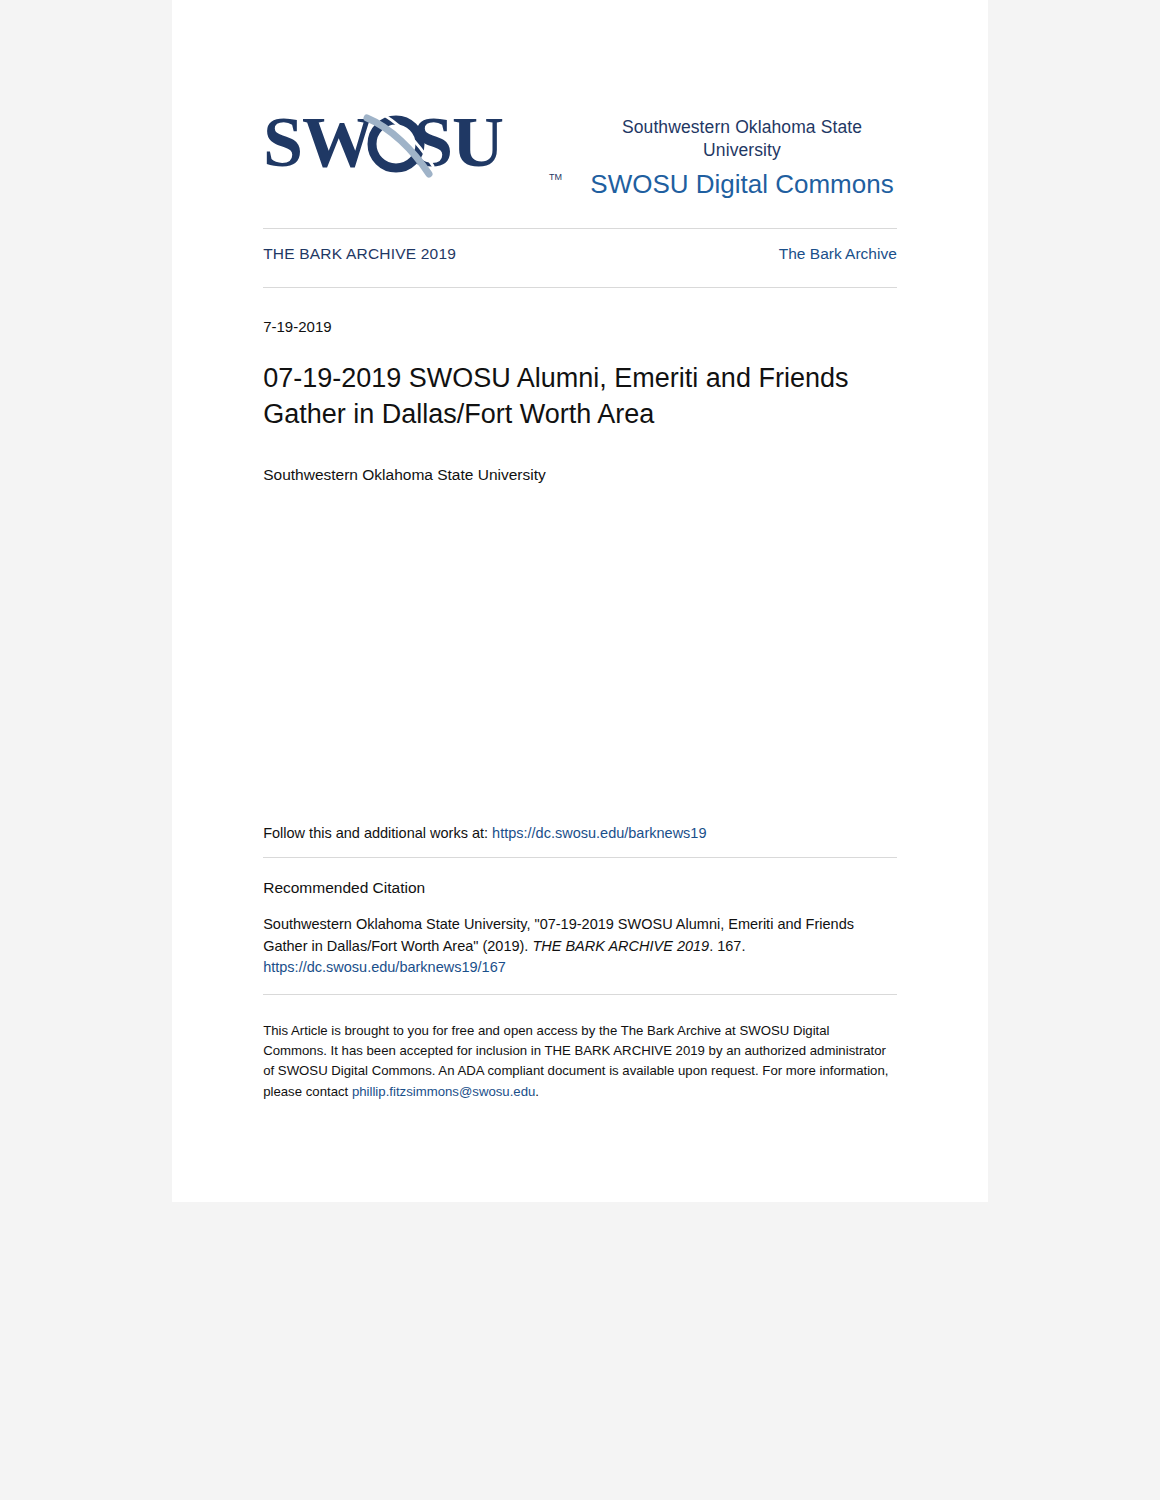SW SU TM
Southwestern Oklahoma State University
SWOSU Digital Commons
THE BARK ARCHIVE 2019
The Bark Archive
7-19-2019
07-19-2019 SWOSU Alumni, Emeriti and Friends Gather in Dallas/Fort Worth Area
Southwestern Oklahoma State University
Follow this and additional works at: https://dc.swosu.edu/barknews19
Recommended Citation
Southwestern Oklahoma State University, "07-19-2019 SWOSU Alumni, Emeriti and Friends Gather in Dallas/Fort Worth Area" (2019). THE BARK ARCHIVE 2019. 167.
https://dc.swosu.edu/barknews19/167
This Article is brought to you for free and open access by the The Bark Archive at SWOSU Digital Commons. It has been accepted for inclusion in THE BARK ARCHIVE 2019 by an authorized administrator of SWOSU Digital Commons. An ADA compliant document is available upon request. For more information, please contact phillip.fitzsimmons@swosu.edu.